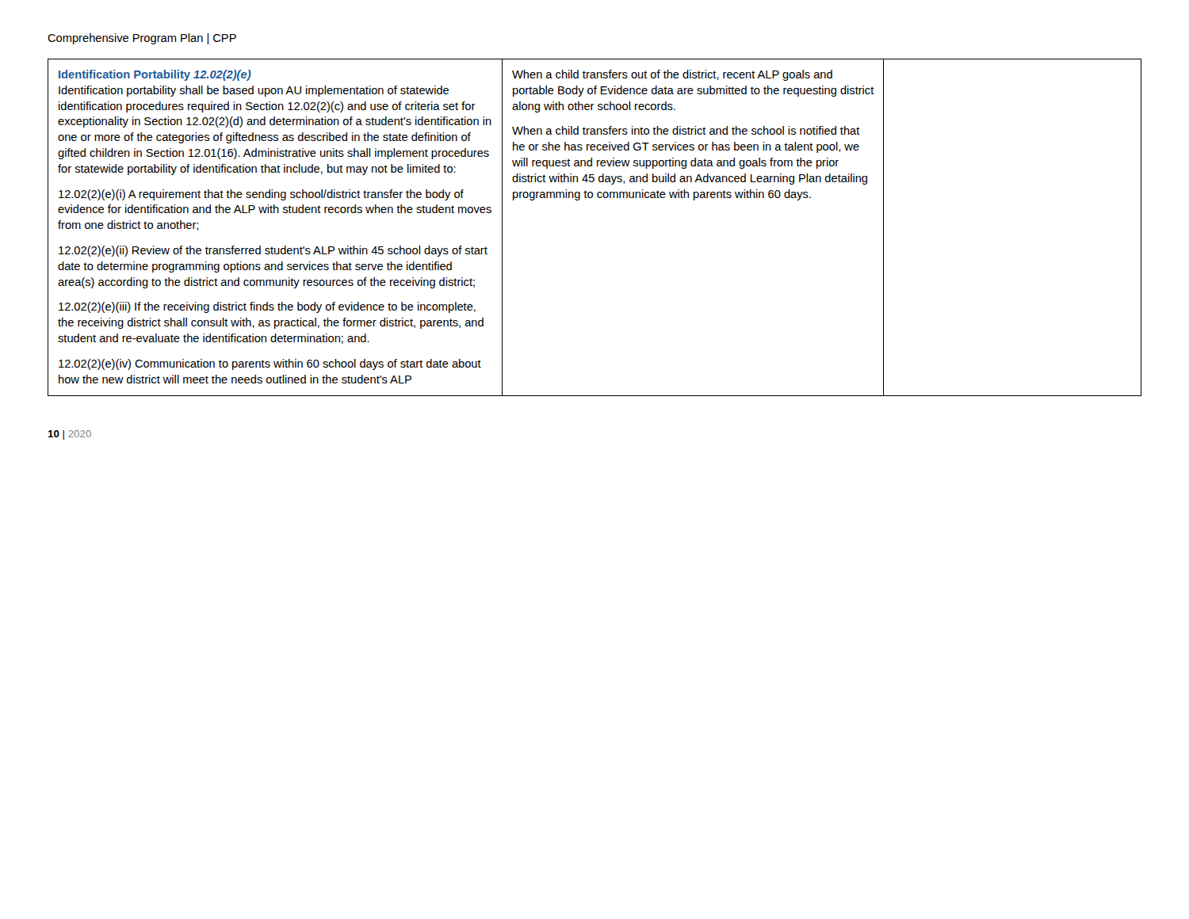Comprehensive Program Plan | CPP
| Identification Portability 12.02(2)(e) Identification portability shall be based upon AU implementation of statewide identification procedures required in Section 12.02(2)(c) and use of criteria set for exceptionality in Section 12.02(2)(d) and determination of a student's identification in one or more of the categories of giftedness as described in the state definition of gifted children in Section 12.01(16). Administrative units shall implement procedures for statewide portability of identification that include, but may not be limited to: 12.02(2)(e)(i) A requirement that the sending school/district transfer the body of evidence for identification and the ALP with student records when the student moves from one district to another; 12.02(2)(e)(ii) Review of the transferred student's ALP within 45 school days of start date to determine programming options and services that serve the identified area(s) according to the district and community resources of the receiving district; 12.02(2)(e)(iii) If the receiving district finds the body of evidence to be incomplete, the receiving district shall consult with, as practical, the former district, parents, and student and re-evaluate the identification determination; and. 12.02(2)(e)(iv) Communication to parents within 60 school days of start date about how the new district will meet the needs outlined in the student's ALP | When a child transfers out of the district, recent ALP goals and portable Body of Evidence data are submitted to the requesting district along with other school records. When a child transfers into the district and the school is notified that he or she has received GT services or has been in a talent pool, we will request and review supporting data and goals from the prior district within 45 days, and build an Advanced Learning Plan detailing programming to communicate with parents within 60 days. | |
10 | 2020